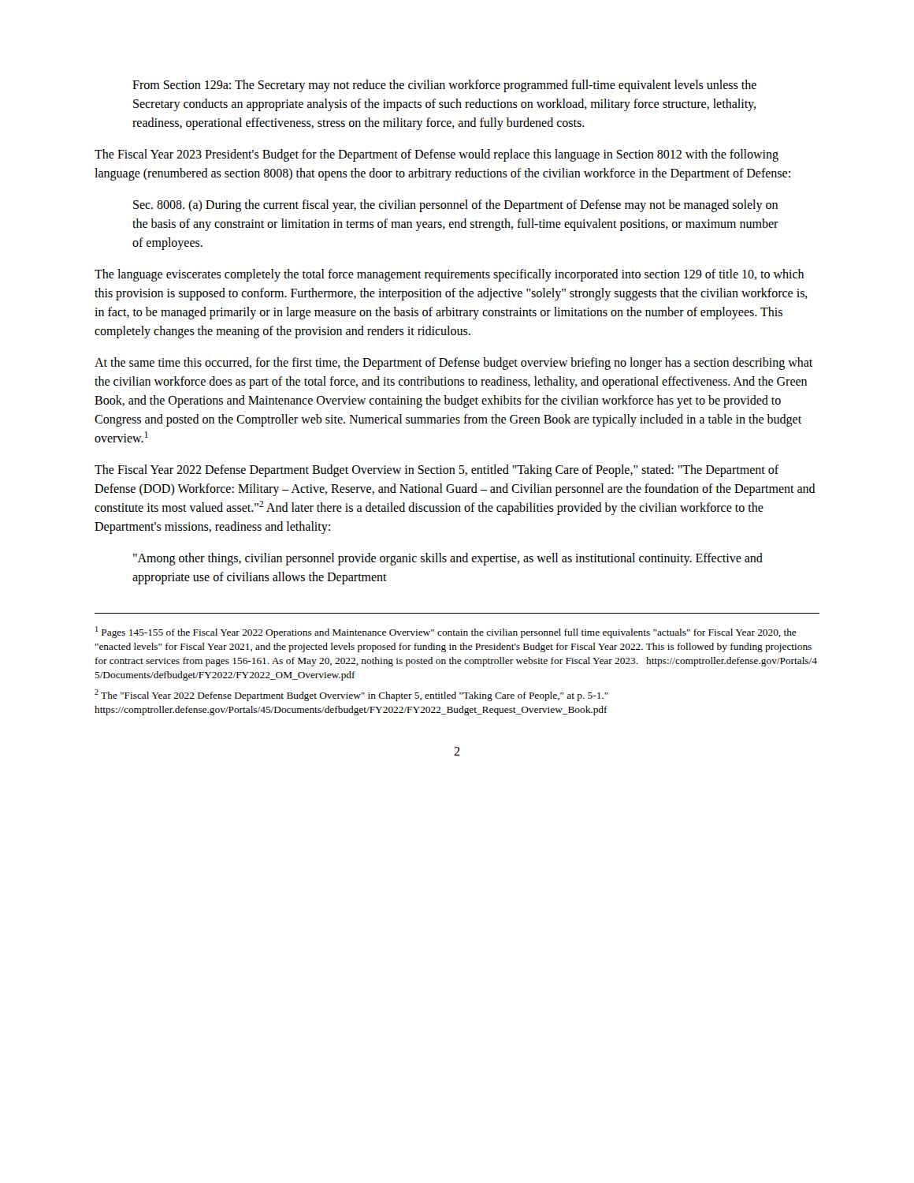From Section 129a: The Secretary may not reduce the civilian workforce programmed full-time equivalent levels unless the Secretary conducts an appropriate analysis of the impacts of such reductions on workload, military force structure, lethality, readiness, operational effectiveness, stress on the military force, and fully burdened costs.
The Fiscal Year 2023 President's Budget for the Department of Defense would replace this language in Section 8012 with the following language (renumbered as section 8008) that opens the door to arbitrary reductions of the civilian workforce in the Department of Defense:
Sec. 8008. (a) During the current fiscal year, the civilian personnel of the Department of Defense may not be managed solely on the basis of any constraint or limitation in terms of man years, end strength, full-time equivalent positions, or maximum number of employees.
The language eviscerates completely the total force management requirements specifically incorporated into section 129 of title 10, to which this provision is supposed to conform. Furthermore, the interposition of the adjective "solely" strongly suggests that the civilian workforce is, in fact, to be managed primarily or in large measure on the basis of arbitrary constraints or limitations on the number of employees. This completely changes the meaning of the provision and renders it ridiculous.
At the same time this occurred, for the first time, the Department of Defense budget overview briefing no longer has a section describing what the civilian workforce does as part of the total force, and its contributions to readiness, lethality, and operational effectiveness. And the Green Book, and the Operations and Maintenance Overview containing the budget exhibits for the civilian workforce has yet to be provided to Congress and posted on the Comptroller web site. Numerical summaries from the Green Book are typically included in a table in the budget overview.1
The Fiscal Year 2022 Defense Department Budget Overview in Section 5, entitled "Taking Care of People," stated: "The Department of Defense (DOD) Workforce: Military – Active, Reserve, and National Guard – and Civilian personnel are the foundation of the Department and constitute its most valued asset."2 And later there is a detailed discussion of the capabilities provided by the civilian workforce to the Department's missions, readiness and lethality:
"Among other things, civilian personnel provide organic skills and expertise, as well as institutional continuity. Effective and appropriate use of civilians allows the Department
1 Pages 145-155 of the Fiscal Year 2022 Operations and Maintenance Overview" contain the civilian personnel full time equivalents "actuals" for Fiscal Year 2020, the "enacted levels" for Fiscal Year 2021, and the projected levels proposed for funding in the President's Budget for Fiscal Year 2022. This is followed by funding projections for contract services from pages 156-161. As of May 20, 2022, nothing is posted on the comptroller website for Fiscal Year 2023. https://comptroller.defense.gov/Portals/45/Documents/defbudget/FY2022/FY2022_OM_Overview.pdf
2 The "Fiscal Year 2022 Defense Department Budget Overview" in Chapter 5, entitled "Taking Care of People," at p. 5-1."
https://comptroller.defense.gov/Portals/45/Documents/defbudget/FY2022/FY2022_Budget_Request_Overview_Book.pdf
2